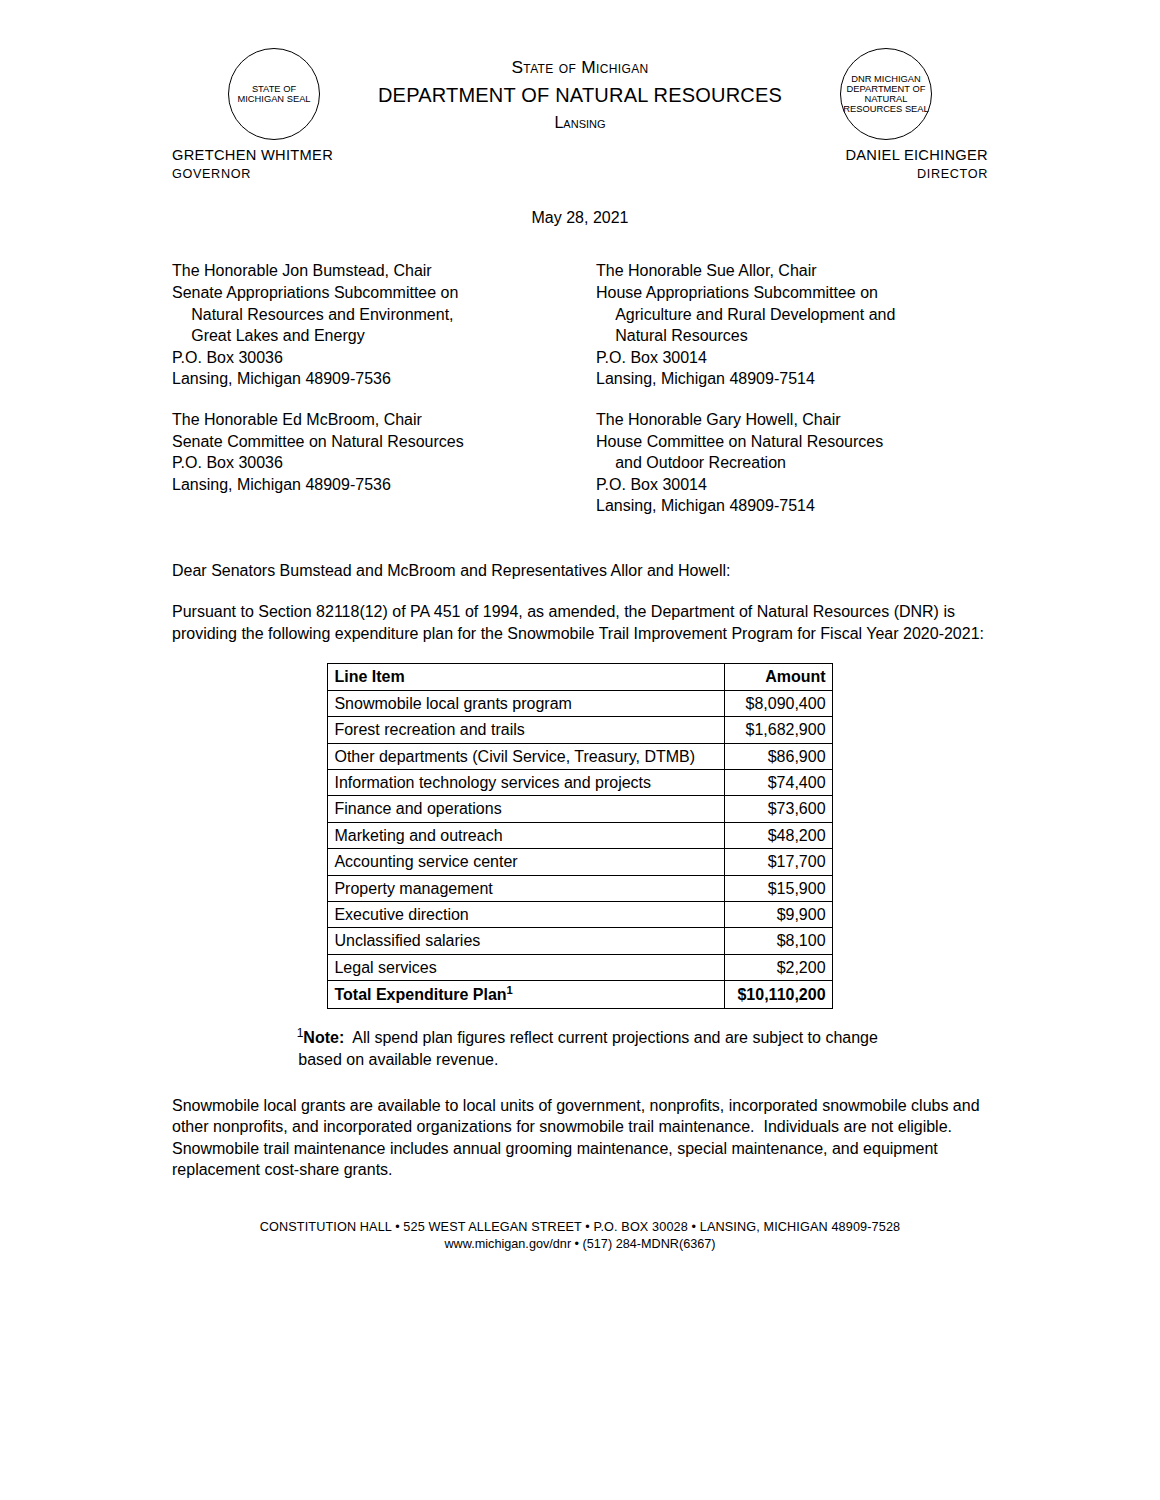STATE OF MICHIGAN SEAL
GRETCHEN WHITMER
GOVERNOR
State of Michigan
DEPARTMENT OF NATURAL RESOURCES
Lansing
DNR MICHIGAN DEPARTMENT OF NATURAL RESOURCES SEAL
DANIEL EICHINGER
DIRECTOR
May 28, 2021
The Honorable Jon Bumstead, Chair
Senate Appropriations Subcommittee on
Natural Resources and Environment,
Great Lakes and Energy
P.O. Box 30036
Lansing, Michigan 48909-7536
The Honorable Ed McBroom, Chair
Senate Committee on Natural Resources
P.O. Box 30036
Lansing, Michigan 48909-7536
The Honorable Sue Allor, Chair
House Appropriations Subcommittee on
Agriculture and Rural Development and
Natural Resources
P.O. Box 30014
Lansing, Michigan 48909-7514
The Honorable Gary Howell, Chair
House Committee on Natural Resources
and Outdoor Recreation
P.O. Box 30014
Lansing, Michigan 48909-7514
Dear Senators Bumstead and McBroom and Representatives Allor and Howell:
Pursuant to Section 82118(12) of PA 451 of 1994, as amended, the Department of Natural Resources (DNR) is providing the following expenditure plan for the Snowmobile Trail Improvement Program for Fiscal Year 2020-2021:
| Line Item | Amount |
| --- | --- |
| Snowmobile local grants program | $8,090,400 |
| Forest recreation and trails | $1,682,900 |
| Other departments (Civil Service, Treasury, DTMB) | $86,900 |
| Information technology services and projects | $74,400 |
| Finance and operations | $73,600 |
| Marketing and outreach | $48,200 |
| Accounting service center | $17,700 |
| Property management | $15,900 |
| Executive direction | $9,900 |
| Unclassified salaries | $8,100 |
| Legal services | $2,200 |
| Total Expenditure Plan 1 | $10,110,200 |
1Note: All spend plan figures reflect current projections and are subject to change based on available revenue.
Snowmobile local grants are available to local units of government, nonprofits, incorporated snowmobile clubs and other nonprofits, and incorporated organizations for snowmobile trail maintenance. Individuals are not eligible. Snowmobile trail maintenance includes annual grooming maintenance, special maintenance, and equipment replacement cost-share grants.
CONSTITUTION HALL • 525 WEST ALLEGAN STREET • P.O. BOX 30028 • LANSING, MICHIGAN 48909-7528
www.michigan.gov/dnr • (517) 284-MDNR(6367)